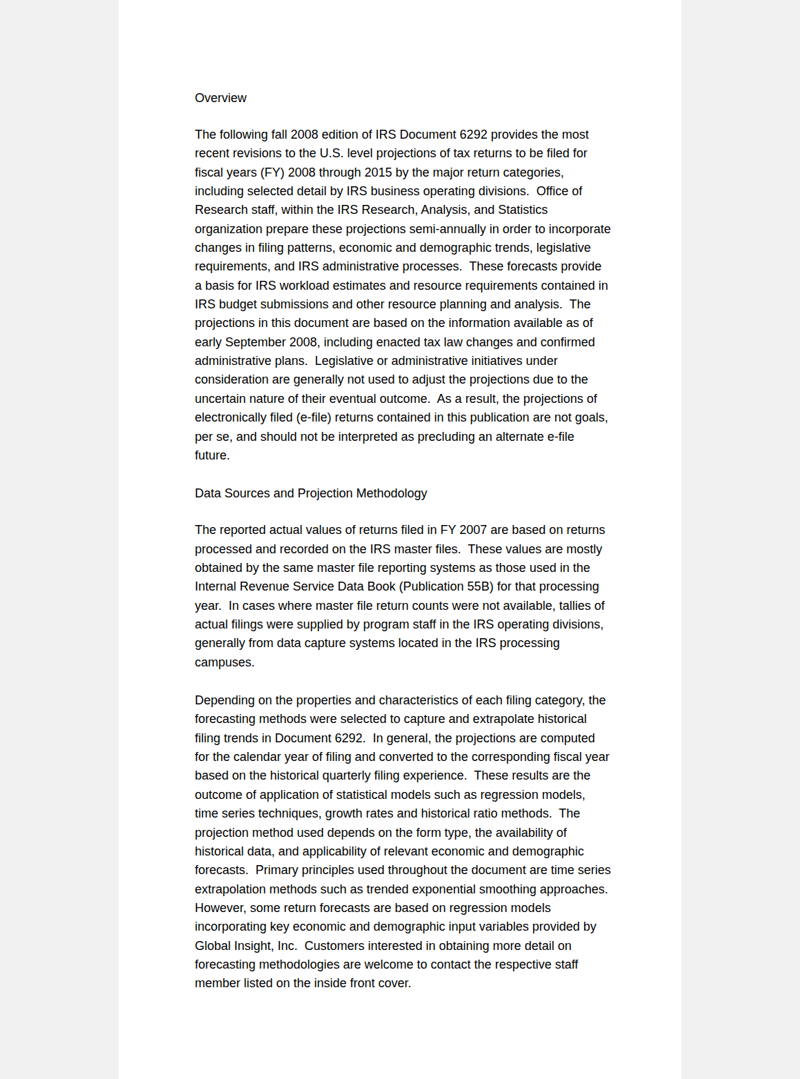Overview
The following fall 2008 edition of IRS Document 6292 provides the most recent revisions to the U.S. level projections of tax returns to be filed for fiscal years (FY) 2008 through 2015 by the major return categories, including selected detail by IRS business operating divisions. Office of Research staff, within the IRS Research, Analysis, and Statistics organization prepare these projections semi-annually in order to incorporate changes in filing patterns, economic and demographic trends, legislative requirements, and IRS administrative processes. These forecasts provide a basis for IRS workload estimates and resource requirements contained in IRS budget submissions and other resource planning and analysis. The projections in this document are based on the information available as of early September 2008, including enacted tax law changes and confirmed administrative plans. Legislative or administrative initiatives under consideration are generally not used to adjust the projections due to the uncertain nature of their eventual outcome. As a result, the projections of electronically filed (e-file) returns contained in this publication are not goals, per se, and should not be interpreted as precluding an alternate e-file future.
Data Sources and Projection Methodology
The reported actual values of returns filed in FY 2007 are based on returns processed and recorded on the IRS master files. These values are mostly obtained by the same master file reporting systems as those used in the Internal Revenue Service Data Book (Publication 55B) for that processing year. In cases where master file return counts were not available, tallies of actual filings were supplied by program staff in the IRS operating divisions, generally from data capture systems located in the IRS processing campuses.
Depending on the properties and characteristics of each filing category, the forecasting methods were selected to capture and extrapolate historical filing trends in Document 6292. In general, the projections are computed for the calendar year of filing and converted to the corresponding fiscal year based on the historical quarterly filing experience. These results are the outcome of application of statistical models such as regression models, time series techniques, growth rates and historical ratio methods. The projection method used depends on the form type, the availability of historical data, and applicability of relevant economic and demographic forecasts. Primary principles used throughout the document are time series extrapolation methods such as trended exponential smoothing approaches. However, some return forecasts are based on regression models incorporating key economic and demographic input variables provided by Global Insight, Inc. Customers interested in obtaining more detail on forecasting methodologies are welcome to contact the respective staff member listed on the inside front cover.